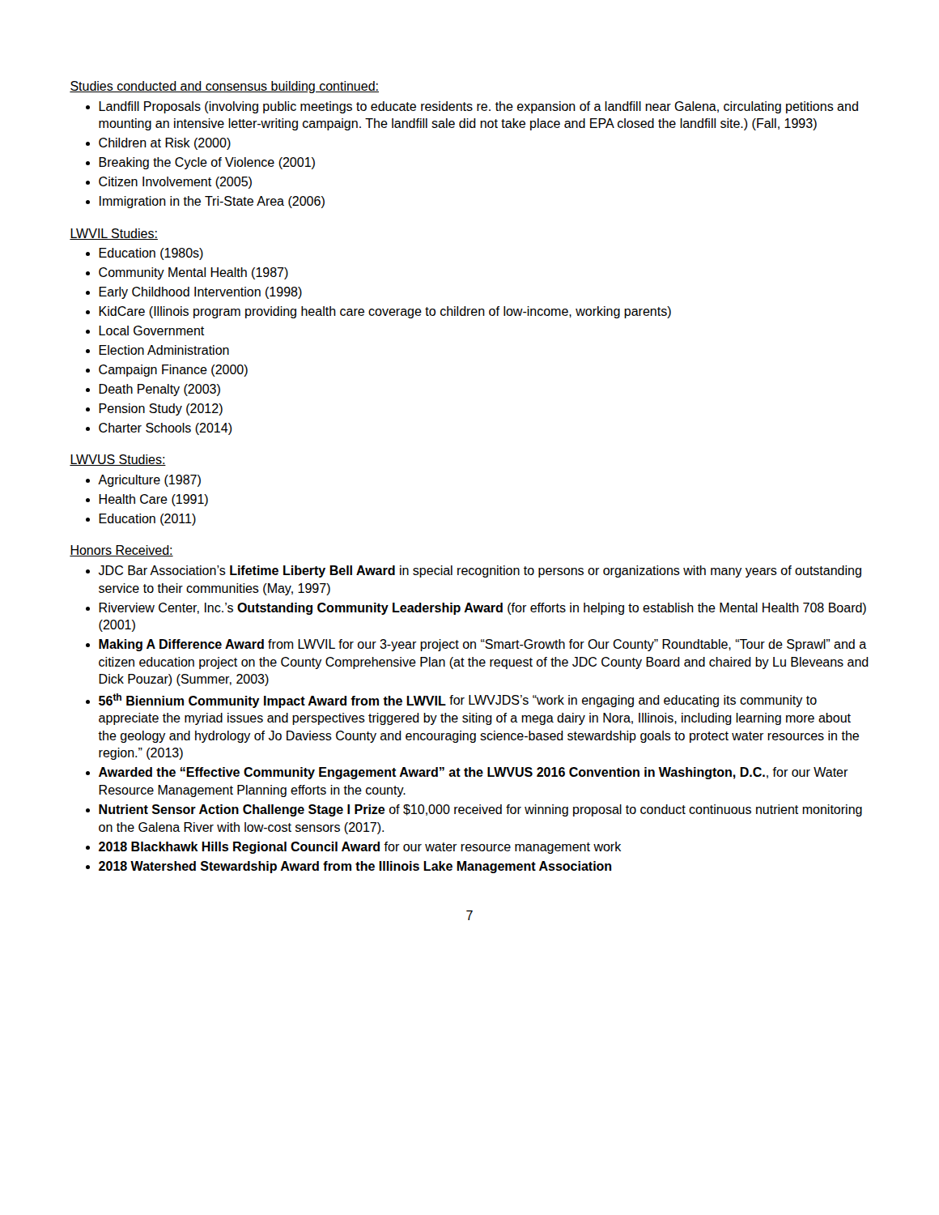Studies conducted and consensus building continued:
Landfill Proposals (involving public meetings to educate residents re. the expansion of a landfill near Galena, circulating petitions and mounting an intensive letter-writing campaign. The landfill sale did not take place and EPA closed the landfill site.) (Fall, 1993)
Children at Risk (2000)
Breaking the Cycle of Violence (2001)
Citizen Involvement (2005)
Immigration in the Tri-State Area (2006)
LWVIL Studies:
Education (1980s)
Community Mental Health (1987)
Early Childhood Intervention (1998)
KidCare (Illinois program providing health care coverage to children of low-income, working parents)
Local Government
Election Administration
Campaign Finance (2000)
Death Penalty (2003)
Pension Study (2012)
Charter Schools (2014)
LWVUS Studies:
Agriculture (1987)
Health Care (1991)
Education (2011)
Honors Received:
JDC Bar Association’s Lifetime Liberty Bell Award in special recognition to persons or organizations with many years of outstanding service to their communities (May, 1997)
Riverview Center, Inc.’s Outstanding Community Leadership Award (for efforts in helping to establish the Mental Health 708 Board) (2001)
Making A Difference Award from LWVIL for our 3-year project on “Smart-Growth for Our County” Roundtable, “Tour de Sprawl” and a citizen education project on the County Comprehensive Plan (at the request of the JDC County Board and chaired by Lu Bleveans and Dick Pouzar) (Summer, 2003)
56th Biennium Community Impact Award from the LWVIL for LWVJDS’s “work in engaging and educating its community to appreciate the myriad issues and perspectives triggered by the siting of a mega dairy in Nora, Illinois, including learning more about the geology and hydrology of Jo Daviess County and encouraging science-based stewardship goals to protect water resources in the region.” (2013)
Awarded the “Effective Community Engagement Award” at the LWVUS 2016 Convention in Washington, D.C., for our Water Resource Management Planning efforts in the county.
Nutrient Sensor Action Challenge Stage I Prize of $10,000 received for winning proposal to conduct continuous nutrient monitoring on the Galena River with low-cost sensors (2017).
2018 Blackhawk Hills Regional Council Award for our water resource management work
2018 Watershed Stewardship Award from the Illinois Lake Management Association
7